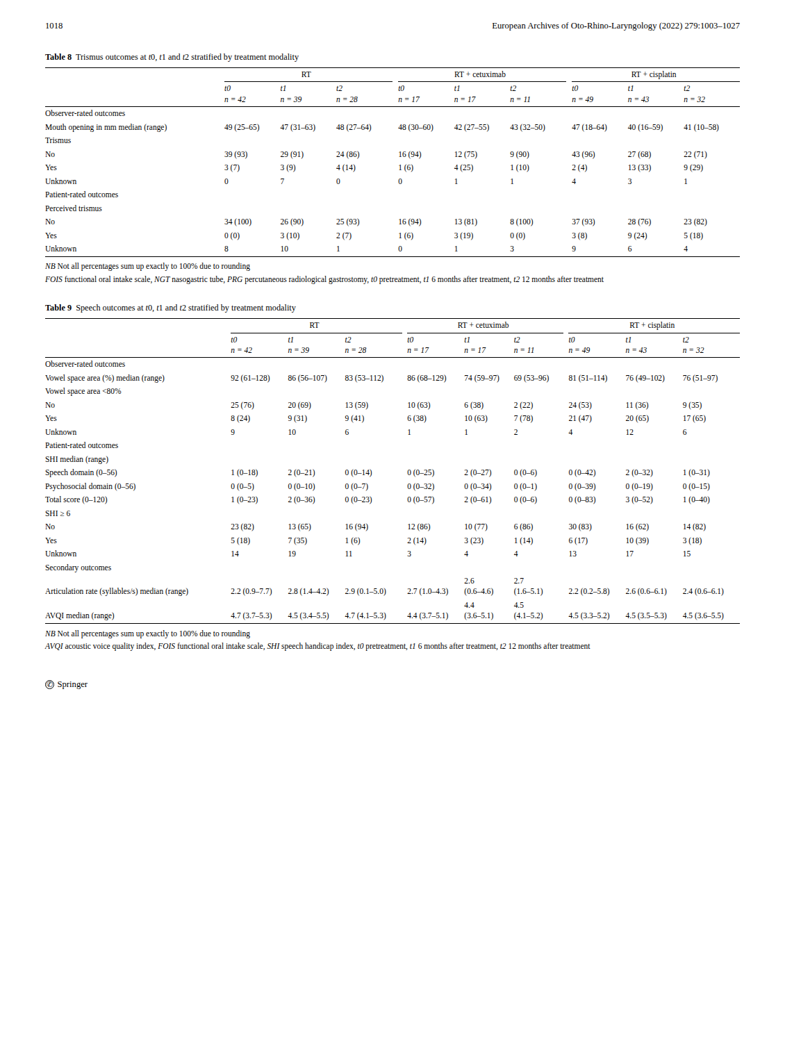1018
European Archives of Oto-Rhino-Laryngology (2022) 279:1003–1027
Table 8 Trismus outcomes at t 0, t 1 and t 2 stratified by treatment modality
| | RT | | RT + cetuximab | | RT + cisplatin |
| --- | --- | --- | --- | --- | --- |
| | t 0 n = 42 | t 1 n = 39 | t 2 n = 28 | | t 0 n = 17 | t 1 n = 17 | t 2 n = 11 | | t 0 n = 49 | t 1 n = 43 | t 2 n = 32 |
| Observer-rated outcomes | | | | | | | | | | | |
| Mouth opening in mm median (range) | 49 (25–65) | 47 (31–63) | 48 (27–64) | | 48 (30–60) | 42 (27–55) | 43 (32–50) | | 47 (18–64) | 40 (16–59) | 41 (10–58) |
| Trismus | | | | | | | | | | | |
| No | 39 (93) | 29 (91) | 24 (86) | | 16 (94) | 12 (75) | 9 (90) | | 43 (96) | 27 (68) | 22 (71) |
| Yes | 3 (7) | 3 (9) | 4 (14) | | 1 (6) | 4 (25) | 1 (10) | | 2 (4) | 13 (33) | 9 (29) |
| Unknown | 0 | 7 | 0 | | 0 | 1 | 1 | | 4 | 3 | 1 |
| Patient-rated outcomes | | | | | | | | | | | |
| Perceived trismus | | | | | | | | | | | |
| No | 34 (100) | 26 (90) | 25 (93) | | 16 (94) | 13 (81) | 8 (100) | | 37 (93) | 28 (76) | 23 (82) |
| Yes | 0 (0) | 3 (10) | 2 (7) | | 1 (6) | 3 (19) | 0 (0) | | 3 (8) | 9 (24) | 5 (18) |
| Unknown | 8 | 10 | 1 | | 0 | 1 | 3 | | 9 | 6 | 4 |
NB Not all percentages sum up exactly to 100% due to rounding
FOIS functional oral intake scale, NGT nasogastric tube, PRG percutaneous radiological gastrostomy, t0 pretreatment, t1 6 months after treatment, t2 12 months after treatment
Table 9 Speech outcomes at t 0, t 1 and t 2 stratified by treatment modality
| | RT | | RT + cetuximab | | RT + cisplatin |
| --- | --- | --- | --- | --- | --- |
| | t 0 n = 42 | t 1 n = 39 | t 2 n = 28 | | t 0 n = 17 | t 1 n = 17 | t 2 n = 11 | | t 0 n = 49 | t 1 n = 43 | t 2 n = 32 |
| Observer-rated outcomes | | | | | | | | | | | |
| Vowel space area (%) median (range) | 92 (61–128) | 86 (56–107) | 83 (53–112) | | 86 (68–129) | 74 (59–97) | 69 (53–96) | | 81 (51–114) | 76 (49–102) | 76 (51–97) |
| Vowel space area <80% | | | | | | | | | | | |
| No | 25 (76) | 20 (69) | 13 (59) | | 10 (63) | 6 (38) | 2 (22) | | 24 (53) | 11 (36) | 9 (35) |
| Yes | 8 (24) | 9 (31) | 9 (41) | | 6 (38) | 10 (63) | 7 (78) | | 21 (47) | 20 (65) | 17 (65) |
| Unknown | 9 | 10 | 6 | | 1 | 1 | 2 | | 4 | 12 | 6 |
| Patient-rated outcomes | | | | | | | | | | | |
| SHI median (range) | | | | | | | | | | | |
| Speech domain (0–56) | 1 (0–18) | 2 (0–21) | 0 (0–14) | | 0 (0–25) | 2 (0–27) | 0 (0–6) | | 0 (0–42) | 2 (0–32) | 1 (0–31) |
| Psychosocial domain (0–56) | 0 (0–5) | 0 (0–10) | 0 (0–7) | | 0 (0–32) | 0 (0–34) | 0 (0–1) | | 0 (0–39) | 0 (0–19) | 0 (0–15) |
| Total score (0–120) | 1 (0–23) | 2 (0–36) | 0 (0–23) | | 0 (0–57) | 2 (0–61) | 0 (0–6) | | 0 (0–83) | 3 (0–52) | 1 (0–40) |
| SHI ≥ 6 | | | | | | | | | | | |
| No | 23 (82) | 13 (65) | 16 (94) | | 12 (86) | 10 (77) | 6 (86) | | 30 (83) | 16 (62) | 14 (82) |
| Yes | 5 (18) | 7 (35) | 1 (6) | | 2 (14) | 3 (23) | 1 (14) | | 6 (17) | 10 (39) | 3 (18) |
| Unknown | 14 | 19 | 11 | | 3 | 4 | 4 | | 13 | 17 | 15 |
| Secondary outcomes | | | | | | | | | | | |
| Articulation rate (syllables/s) median (range) | 2.2 (0.9–7.7) | 2.8 (1.4–4.2) | 2.9 (0.1–5.0) | | 2.7 (1.0–4.3) | 2.6 (0.6–4.6) | 2.7 (1.6–5.1) | | 2.2 (0.2–5.8) | 2.6 (0.6–6.1) | 2.4 (0.6–6.1) |
| AVQI median (range) | 4.7 (3.7–5.3) | 4.5 (3.4–5.5) | 4.7 (4.1–5.3) | | 4.4 (3.7–5.1) | 4.4 (3.6–5.1) | 4.5 (4.1–5.2) | | 4.5 (3.3–5.2) | 4.5 (3.5–5.3) | 4.5 (3.6–5.5) |
NB Not all percentages sum up exactly to 100% due to rounding
AVQI acoustic voice quality index, FOIS functional oral intake scale, SHI speech handicap index, t0 pretreatment, t1 6 months after treatment, t2 12 months after treatment
✆Springer